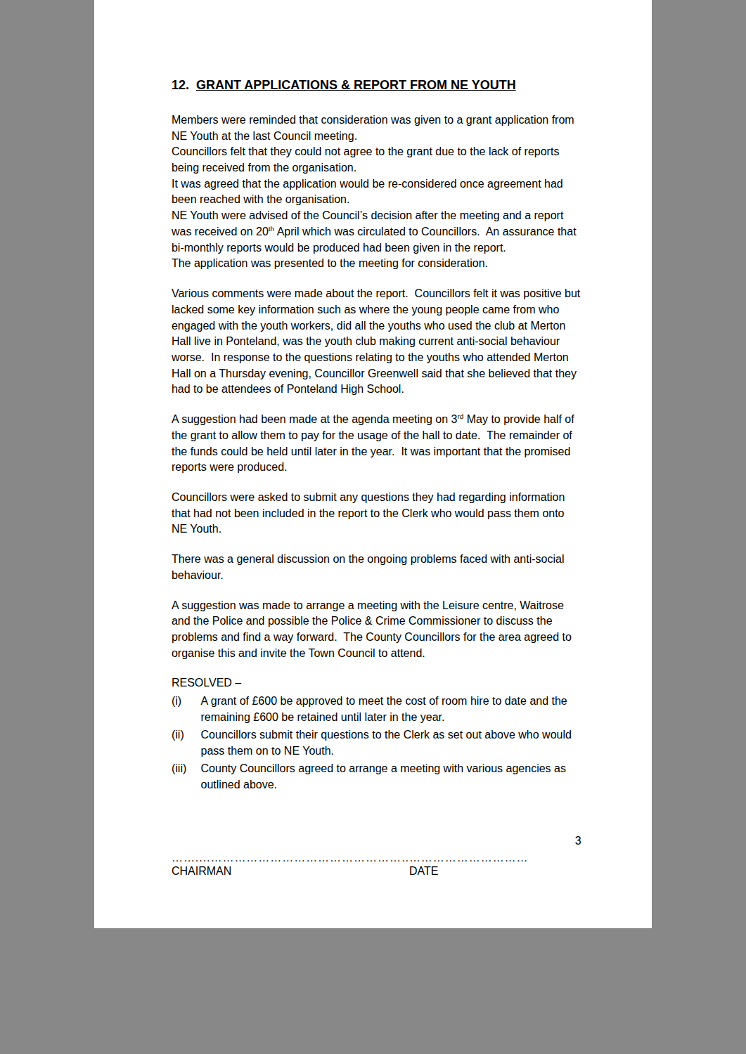12. GRANT APPLICATIONS & REPORT FROM NE YOUTH
Members were reminded that consideration was given to a grant application from NE Youth at the last Council meeting.
Councillors felt that they could not agree to the grant due to the lack of reports being received from the organisation.
It was agreed that the application would be re-considered once agreement had been reached with the organisation.
NE Youth were advised of the Council’s decision after the meeting and a report was received on 20th April which was circulated to Councillors. An assurance that bi-monthly reports would be produced had been given in the report.
The application was presented to the meeting for consideration.
Various comments were made about the report. Councillors felt it was positive but lacked some key information such as where the young people came from who engaged with the youth workers, did all the youths who used the club at Merton Hall live in Ponteland, was the youth club making current anti-social behaviour worse. In response to the questions relating to the youths who attended Merton Hall on a Thursday evening, Councillor Greenwell said that she believed that they had to be attendees of Ponteland High School.
A suggestion had been made at the agenda meeting on 3rd May to provide half of the grant to allow them to pay for the usage of the hall to date. The remainder of the funds could be held until later in the year. It was important that the promised reports were produced.
Councillors were asked to submit any questions they had regarding information that had not been included in the report to the Clerk who would pass them onto NE Youth.
There was a general discussion on the ongoing problems faced with anti-social behaviour.
A suggestion was made to arrange a meeting with the Leisure centre, Waitrose and the Police and possible the Police & Crime Commissioner to discuss the problems and find a way forward. The County Councillors for the area agreed to organise this and invite the Town Council to attend.
RESOLVED –
(i) A grant of £600 be approved to meet the cost of room hire to date and the remaining £600 be retained until later in the year.
(ii) Councillors submit their questions to the Clerk as set out above who would pass them on to NE Youth.
(iii) County Councillors agreed to arrange a meeting with various agencies as outlined above.
3
……....…………………………………………… CHAIRMAN
………………………… DATE